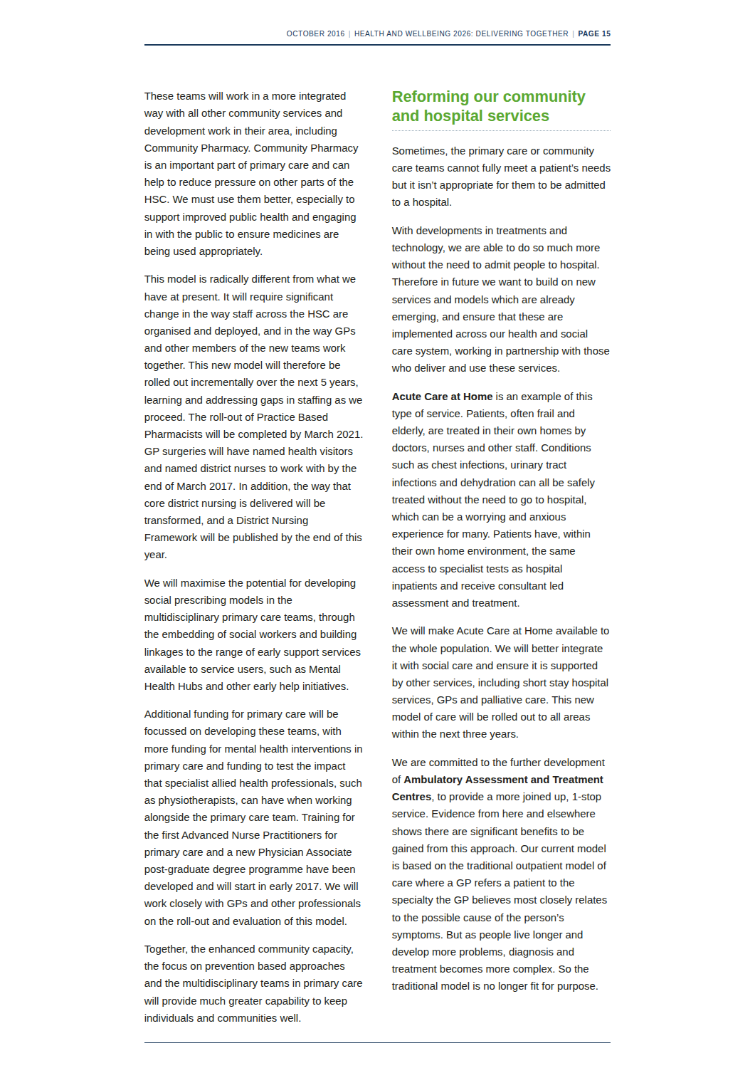OCTOBER 2016|HEALTH AND WELLBEING 2026: DELIVERING TOGETHER|PAGE 15
These teams will work in a more integrated way with all other community services and development work in their area, including Community Pharmacy. Community Pharmacy is an important part of primary care and can help to reduce pressure on other parts of the HSC. We must use them better, especially to support improved public health and engaging in with the public to ensure medicines are being used appropriately.
This model is radically different from what we have at present. It will require significant change in the way staff across the HSC are organised and deployed, and in the way GPs and other members of the new teams work together. This new model will therefore be rolled out incrementally over the next 5 years, learning and addressing gaps in staffing as we proceed. The roll-out of Practice Based Pharmacists will be completed by March 2021. GP surgeries will have named health visitors and named district nurses to work with by the end of March 2017. In addition, the way that core district nursing is delivered will be transformed, and a District Nursing Framework will be published by the end of this year.
We will maximise the potential for developing social prescribing models in the multidisciplinary primary care teams, through the embedding of social workers and building linkages to the range of early support services available to service users, such as Mental Health Hubs and other early help initiatives.
Additional funding for primary care will be focussed on developing these teams, with more funding for mental health interventions in primary care and funding to test the impact that specialist allied health professionals, such as physiotherapists, can have when working alongside the primary care team. Training for the first Advanced Nurse Practitioners for primary care and a new Physician Associate post-graduate degree programme have been developed and will start in early 2017. We will work closely with GPs and other professionals on the roll-out and evaluation of this model.
Together, the enhanced community capacity, the focus on prevention based approaches and the multidisciplinary teams in primary care will provide much greater capability to keep individuals and communities well.
Reforming our community and hospital services
Sometimes, the primary care or community care teams cannot fully meet a patient’s needs but it isn’t appropriate for them to be admitted to a hospital.
With developments in treatments and technology, we are able to do so much more without the need to admit people to hospital. Therefore in future we want to build on new services and models which are already emerging, and ensure that these are implemented across our health and social care system, working in partnership with those who deliver and use these services.
Acute Care at Home is an example of this type of service. Patients, often frail and elderly, are treated in their own homes by doctors, nurses and other staff. Conditions such as chest infections, urinary tract infections and dehydration can all be safely treated without the need to go to hospital, which can be a worrying and anxious experience for many. Patients have, within their own home environment, the same access to specialist tests as hospital inpatients and receive consultant led assessment and treatment.
We will make Acute Care at Home available to the whole population. We will better integrate it with social care and ensure it is supported by other services, including short stay hospital services, GPs and palliative care. This new model of care will be rolled out to all areas within the next three years.
We are committed to the further development of Ambulatory Assessment and Treatment Centres, to provide a more joined up, 1-stop service. Evidence from here and elsewhere shows there are significant benefits to be gained from this approach. Our current model is based on the traditional outpatient model of care where a GP refers a patient to the specialty the GP believes most closely relates to the possible cause of the person’s symptoms. But as people live longer and develop more problems, diagnosis and treatment becomes more complex. So the traditional model is no longer fit for purpose.